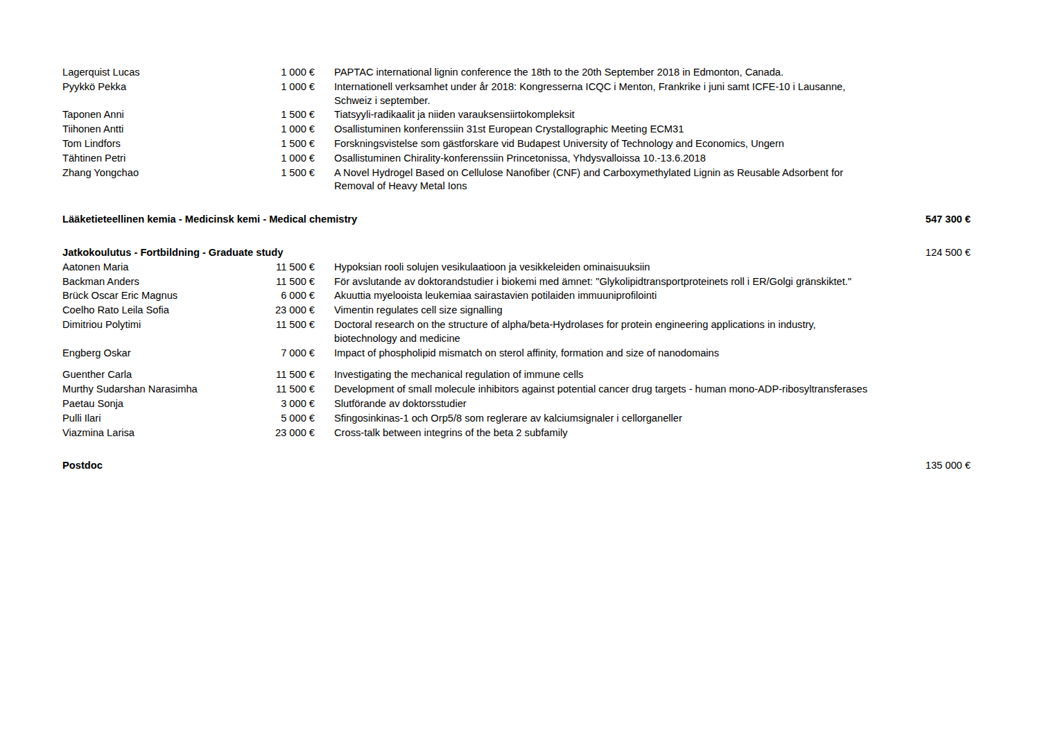| Lagerquist Lucas | 1 000 € | PAPTAC international lignin conference the 18th to the 20th September 2018 in Edmonton, Canada. | |
| Pyykkö Pekka | 1 000 € | Internationell verksamhet under år 2018: Kongresserna ICQC i Menton, Frankrike i juni samt ICFE-10 i Lausanne, Schweiz i september. | |
| Taponen Anni | 1 500 € | Tiatsyyli-radikaalit ja niiden varauksensiirtokompleksit | |
| Tiihonen Antti | 1 000 € | Osallistuminen konferenssiin 31st European Crystallographic Meeting ECM31 | |
| Tom Lindfors | 1 500 € | Forskningsvistelse som gästforskare vid Budapest University of Technology and Economics, Ungern | |
| Tähtinen Petri | 1 000 € | Osallistuminen Chirality-konferenssiin Princetonissa, Yhdysvalloissa 10.-13.6.2018 | |
| Zhang Yongchao | 1 500 € | A Novel Hydrogel Based on Cellulose Nanofiber (CNF) and Carboxymethylated Lignin as Reusable Adsorbent for Removal of Heavy Metal Ions | |
| Lääketieteellinen kemia - Medicinsk kemi - Medical chemistry | 547 300 € |
| Jatkokoulutus - Fortbildning - Graduate study | 124 500 € |
| Aatonen Maria | 11 500 € | Hypoksian rooli solujen vesikulaatioon ja vesikkeleiden ominaisuuksiin | |
| Backman Anders | 11 500 € | För avslutande av doktorandstudier i biokemi med ämnet: "Glykolipidtransportproteinets roll i ER/Golgi gränskiktet." | |
| Brück Oscar Eric Magnus | 6 000 € | Akuuttia myelooista leukemiaa sairastavien potilaiden immuuniprofilointi | |
| Coelho Rato Leila Sofia | 23 000 € | Vimentin regulates cell size signalling | |
| Dimitriou Polytimi | 11 500 € | Doctoral research on the structure of alpha/beta-Hydrolases for protein engineering applications in industry, biotechnology and medicine | |
| Engberg Oskar | 7 000 € | Impact of phospholipid mismatch on sterol affinity, formation and size of nanodomains | |
| Guenther Carla | 11 500 € | Investigating the mechanical regulation of immune cells | |
| Murthy Sudarshan Narasimha | 11 500 € | Development of small molecule inhibitors against potential cancer drug targets - human mono-ADP-ribosyltransferases | |
| Paetau Sonja | 3 000 € | Slutförande av doktorsstudier | |
| Pulli Ilari | 5 000 € | Sfingosinkinas-1 och Orp5/8 som reglerare av kalciumsignaler i cellorganeller | |
| Viazmina Larisa | 23 000 € | Cross-talk between integrins of the beta 2 subfamily | |
| Postdoc | 135 000 € |